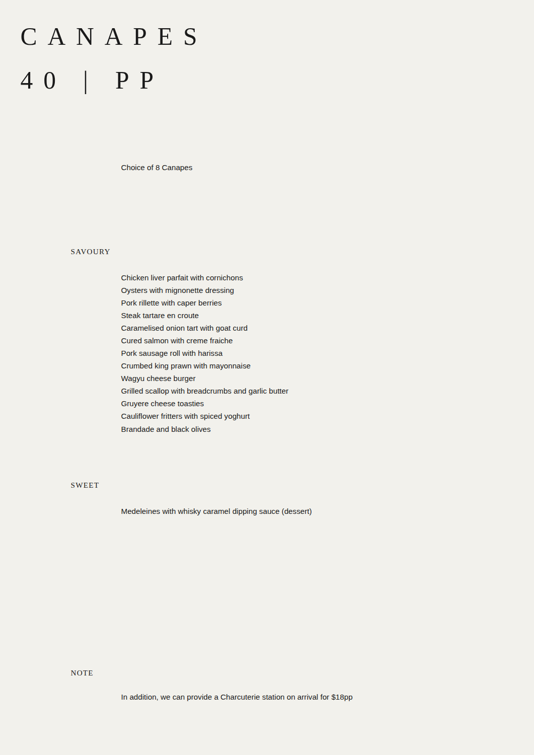Canapes 40 | pp
Choice of 8 Canapes
Savoury
Chicken liver parfait with cornichons
Oysters with mignonette dressing
Pork rillette with caper berries
Steak tartare en croute
Caramelised onion tart with goat curd
Cured salmon with creme fraiche
Pork sausage roll with harissa
Crumbed king prawn with mayonnaise
Wagyu cheese burger
Grilled scallop with breadcrumbs and garlic butter
Gruyere cheese toasties
Cauliflower fritters with spiced yoghurt
Brandade and black olives
Sweet
Medeleines with whisky caramel dipping sauce (dessert)
Note
In addition, we can provide a Charcuterie station on arrival for $18pp